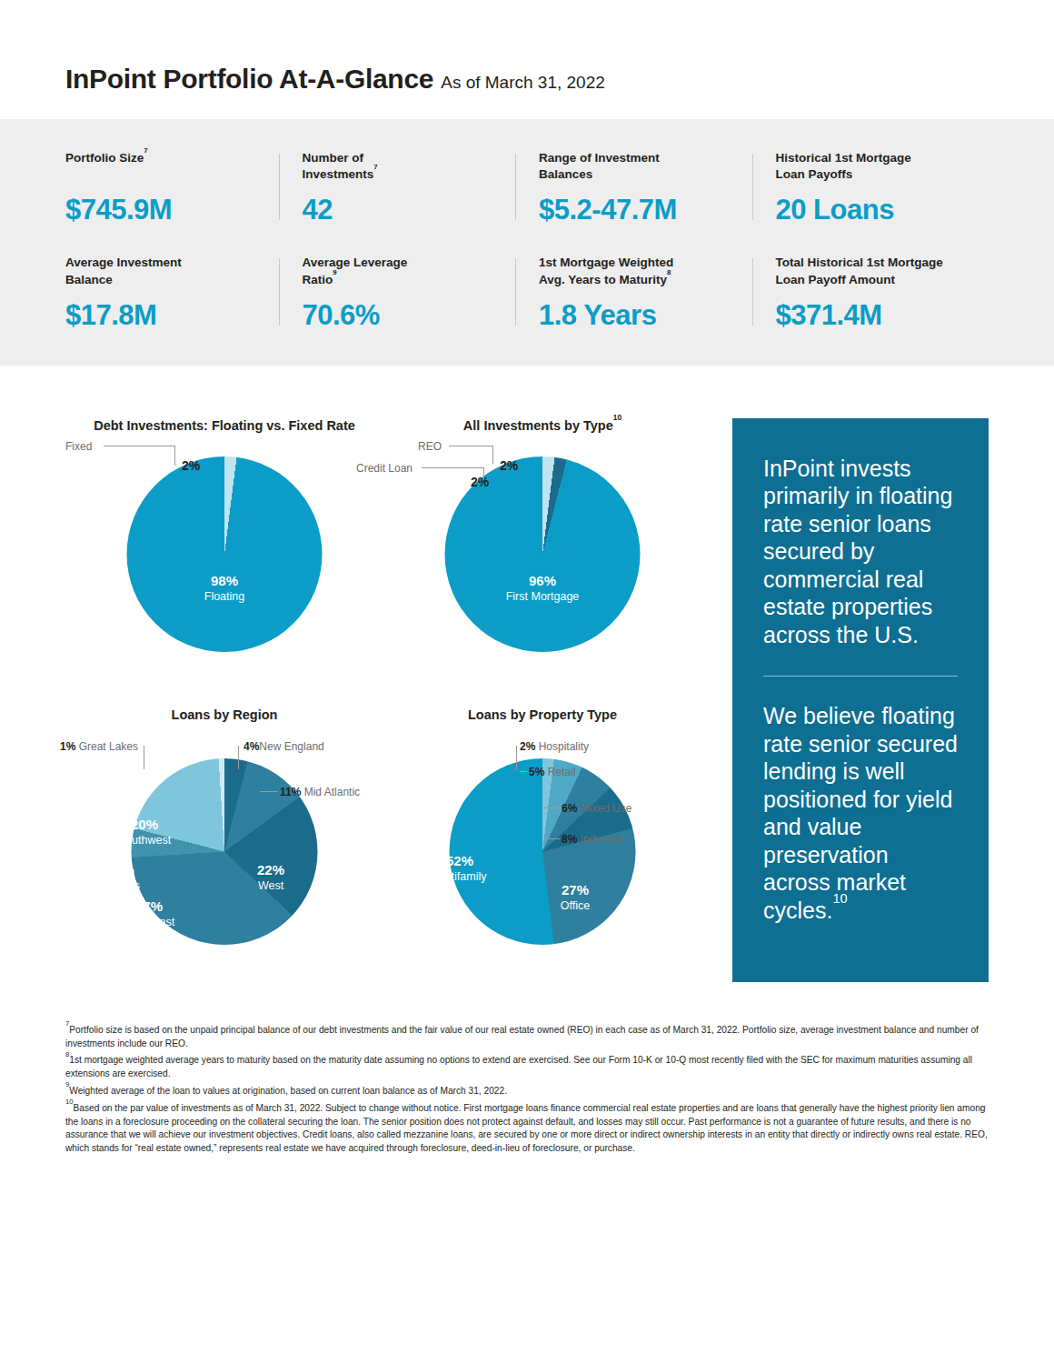InPoint Portfolio At-A-Glance As of March 31, 2022
Portfolio Size7
$745.9M
Number of
Investments7
42
Range of Investment
Balances
$5.2-47.7M
Historical 1st Mortgage
Loan Payoffs
20 Loans
Average Investment
Balance
$17.8M
Average Leverage
Ratio9
70.6%
1st Mortgage Weighted
Avg. Years to Maturity8
1.8 Years
Total Historical 1st Mortgage
Loan Payoff Amount
$371.4M
Debt Investments: Floating vs. Fixed Rate
98% Floating
Fixed
2%
All Investments by Type10
96% First Mortgage
REO
2%
Credit Loan
2%
Loans by Region
20% Southwest
5% Plains
37% Southeast
22% West
1% Great Lakes
4% New England
11% Mid Atlantic
Loans by Property Type
52% Multifamily
27% Office
2% Hospitality
5% Retail
6% Mixed Use
8% Industrial
InPoint invests primarily in floating rate senior loans secured by commercial real estate properties across the U.S.
We believe floating rate senior secured lending is well positioned for yield and value preservation across market cycles.10
7Portfolio size is based on the unpaid principal balance of our debt investments and the fair value of our real estate owned (REO) in each case as of March 31, 2022. Portfolio size, average investment balance and number of investments include our REO.
81st mortgage weighted average years to maturity based on the maturity date assuming no options to extend are exercised. See our Form 10-K or 10-Q most recently filed with the SEC for maximum maturities assuming all extensions are exercised.
9Weighted average of the loan to values at origination, based on current loan balance as of March 31, 2022.
10Based on the par value of investments as of March 31, 2022. Subject to change without notice. First mortgage loans finance commercial real estate properties and are loans that generally have the highest priority lien among the loans in a foreclosure proceeding on the collateral securing the loan. The senior position does not protect against default, and losses may still occur. Past performance is not a guarantee of future results, and there is no assurance that we will achieve our investment objectives. Credit loans, also called mezzanine loans, are secured by one or more direct or indirect ownership interests in an entity that directly or indirectly owns real estate. REO, which stands for “real estate owned,” represents real estate we have acquired through foreclosure, deed-in-lieu of foreclosure, or purchase.